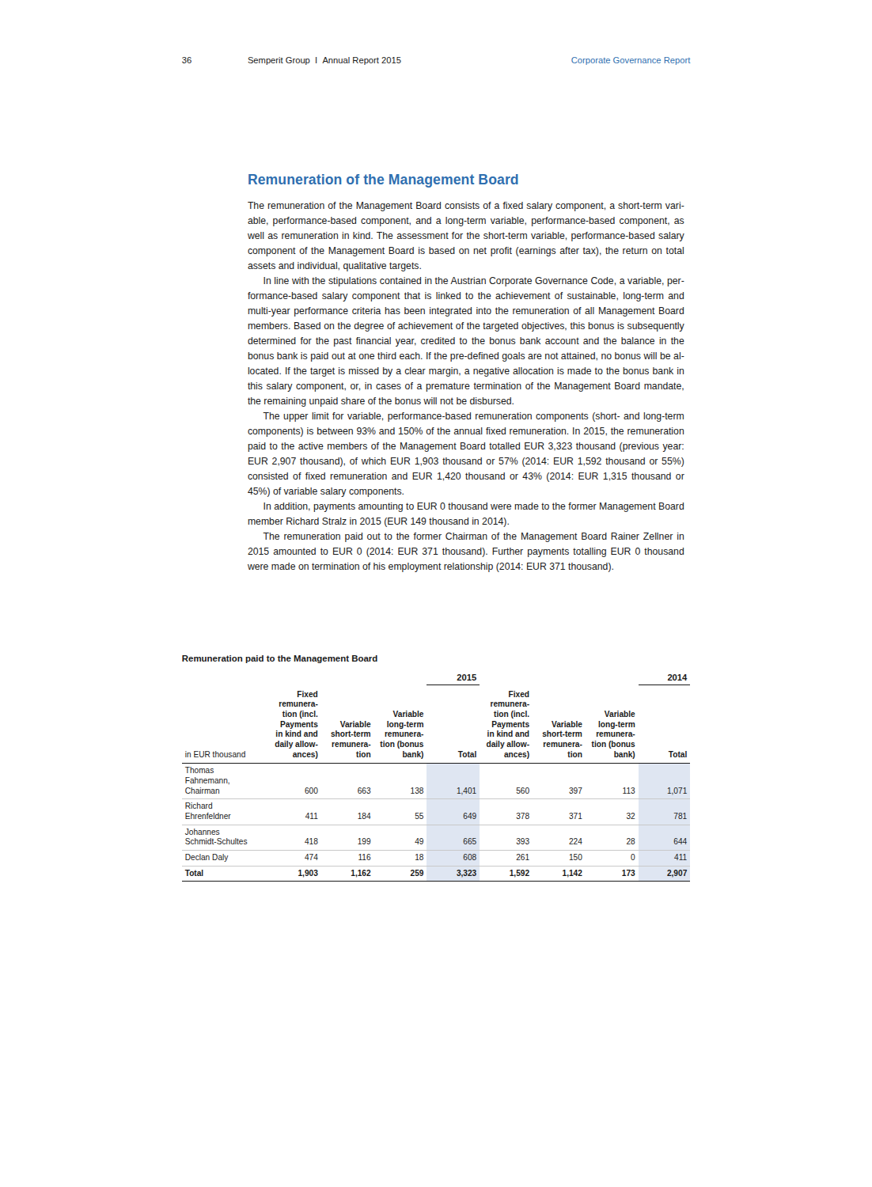36
Semperit Group I Annual Report 2015
Corporate Governance Report
Remuneration of the Management Board
The remuneration of the Management Board consists of a fixed salary component, a short-term variable, performance-based component, and a long-term variable, performance-based component, as well as remuneration in kind. The assessment for the short-term variable, performance-based salary component of the Management Board is based on net profit (earnings after tax), the return on total assets and individual, qualitative targets.
In line with the stipulations contained in the Austrian Corporate Governance Code, a variable, performance-based salary component that is linked to the achievement of sustainable, long-term and multi-year performance criteria has been integrated into the remuneration of all Management Board members. Based on the degree of achievement of the targeted objectives, this bonus is subsequently determined for the past financial year, credited to the bonus bank account and the balance in the bonus bank is paid out at one third each. If the pre-defined goals are not attained, no bonus will be allocated. If the target is missed by a clear margin, a negative allocation is made to the bonus bank in this salary component, or, in cases of a premature termination of the Management Board mandate, the remaining unpaid share of the bonus will not be disbursed.
The upper limit for variable, performance-based remuneration components (short- and long-term components) is between 93% and 150% of the annual fixed remuneration. In 2015, the remuneration paid to the active members of the Management Board totalled EUR 3,323 thousand (previous year: EUR 2,907 thousand), of which EUR 1,903 thousand or 57% (2014: EUR 1,592 thousand or 55%) consisted of fixed remuneration and EUR 1,420 thousand or 43% (2014: EUR 1,315 thousand or 45%) of variable salary components.
In addition, payments amounting to EUR 0 thousand were made to the former Management Board member Richard Stralz in 2015 (EUR 149 thousand in 2014).
The remuneration paid out to the former Chairman of the Management Board Rainer Zellner in 2015 amounted to EUR 0 (2014: EUR 371 thousand). Further payments totalling EUR 0 thousand were made on termination of his employment relationship (2014: EUR 371 thousand).
Remuneration paid to the Management Board
| | | | | 2015 | | | | 2014 |
| --- | --- | --- | --- | --- | --- | --- | --- | --- |
| in EUR thousand | Fixed remunera- tion (incl. Payments in kind and daily allow- ances) | Variable short-term remunera- tion | Variable long-term remunera- tion (bonus bank) | Total | Fixed remunera- tion (incl. Payments in kind and daily allow- ances) | Variable short-term remunera- tion | Variable long-term remunera- tion (bonus bank) | Total |
| Thomas Fahnemann, Chairman | 600 | 663 | 138 | 1,401 | 560 | 397 | 113 | 1,071 |
| Richard Ehrenfeldner | 411 | 184 | 55 | 649 | 378 | 371 | 32 | 781 |
| Johannes Schmidt-Schultes | 418 | 199 | 49 | 665 | 393 | 224 | 28 | 644 |
| Declan Daly | 474 | 116 | 18 | 608 | 261 | 150 | 0 | 411 |
| Total | 1,903 | 1,162 | 259 | 3,323 | 1,592 | 1,142 | 173 | 2,907 |